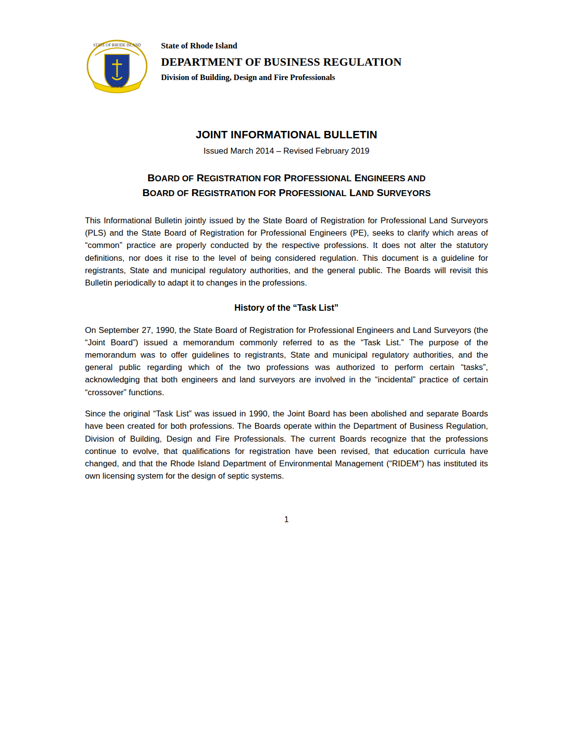State of Rhode Island
DEPARTMENT OF BUSINESS REGULATION
Division of Building, Design and Fire Professionals
JOINT INFORMATIONAL BULLETIN
Issued March 2014 – Revised February 2019
BOARD OF REGISTRATION FOR PROFESSIONAL ENGINEERS AND
BOARD OF REGISTRATION FOR PROFESSIONAL LAND SURVEYORS
This Informational Bulletin jointly issued by the State Board of Registration for Professional Land Surveyors (PLS) and the State Board of Registration for Professional Engineers (PE), seeks to clarify which areas of “common” practice are properly conducted by the respective professions. It does not alter the statutory definitions, nor does it rise to the level of being considered regulation. This document is a guideline for registrants, State and municipal regulatory authorities, and the general public. The Boards will revisit this Bulletin periodically to adapt it to changes in the professions.
History of the “Task List”
On September 27, 1990, the State Board of Registration for Professional Engineers and Land Surveyors (the “Joint Board”) issued a memorandum commonly referred to as the “Task List.” The purpose of the memorandum was to offer guidelines to registrants, State and municipal regulatory authorities, and the general public regarding which of the two professions was authorized to perform certain “tasks”, acknowledging that both engineers and land surveyors are involved in the “incidental” practice of certain “crossover” functions.
Since the original “Task List” was issued in 1990, the Joint Board has been abolished and separate Boards have been created for both professions. The Boards operate within the Department of Business Regulation, Division of Building, Design and Fire Professionals. The current Boards recognize that the professions continue to evolve, that qualifications for registration have been revised, that education curricula have changed, and that the Rhode Island Department of Environmental Management (“RIDEM”) has instituted its own licensing system for the design of septic systems.
1